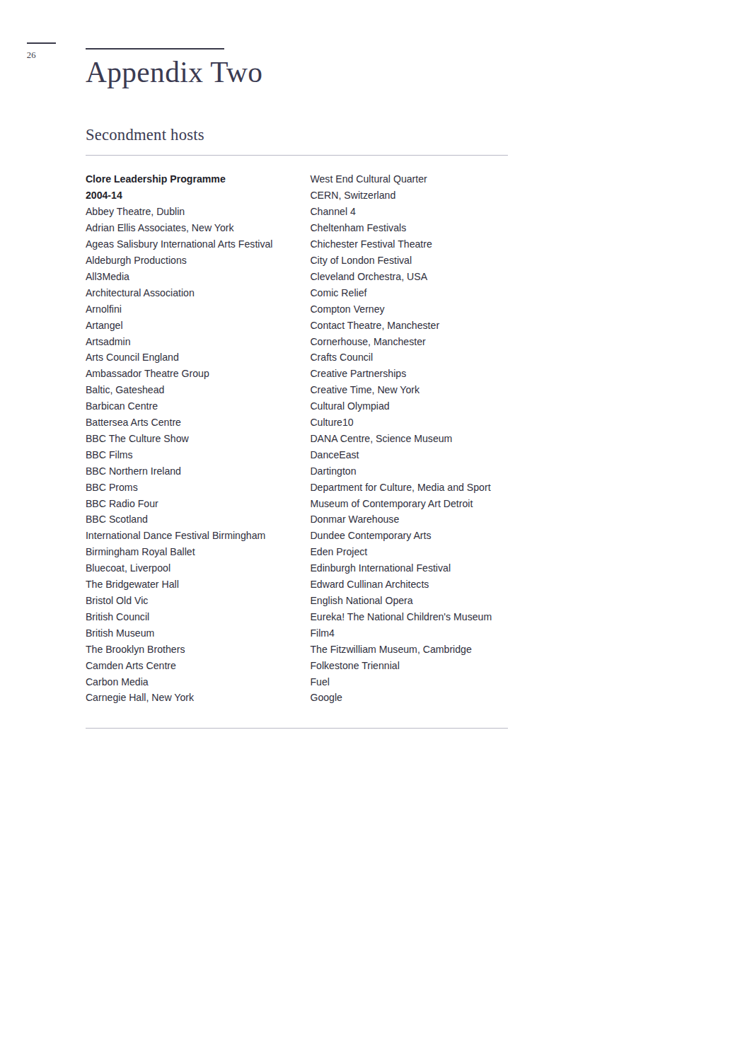26
Appendix Two
Secondment hosts
Clore Leadership Programme
2004-14
Abbey Theatre, Dublin
Adrian Ellis Associates, New York
Ageas Salisbury International Arts Festival
Aldeburgh Productions
All3Media
Architectural Association
Arnolfini
Artangel
Artsadmin
Arts Council England
Ambassador Theatre Group
Baltic, Gateshead
Barbican Centre
Battersea Arts Centre
BBC The Culture Show
BBC Films
BBC Northern Ireland
BBC Proms
BBC Radio Four
BBC Scotland
International Dance Festival Birmingham
Birmingham Royal Ballet
Bluecoat, Liverpool
The Bridgewater Hall
Bristol Old Vic
British Council
British Museum
The Brooklyn Brothers
Camden Arts Centre
Carbon Media
Carnegie Hall, New York
West End Cultural Quarter
CERN, Switzerland
Channel 4
Cheltenham Festivals
Chichester Festival Theatre
City of London Festival
Cleveland Orchestra, USA
Comic Relief
Compton Verney
Contact Theatre, Manchester
Cornerhouse, Manchester
Crafts Council
Creative Partnerships
Creative Time, New York
Cultural Olympiad
Culture10
DANA Centre, Science Museum
DanceEast
Dartington
Department for Culture, Media and Sport
Museum of Contemporary Art Detroit
Donmar Warehouse
Dundee Contemporary Arts
Eden Project
Edinburgh International Festival
Edward Cullinan Architects
English National Opera
Eureka! The National Children's Museum
Film4
The Fitzwilliam Museum, Cambridge
Folkestone Triennial
Fuel
Google